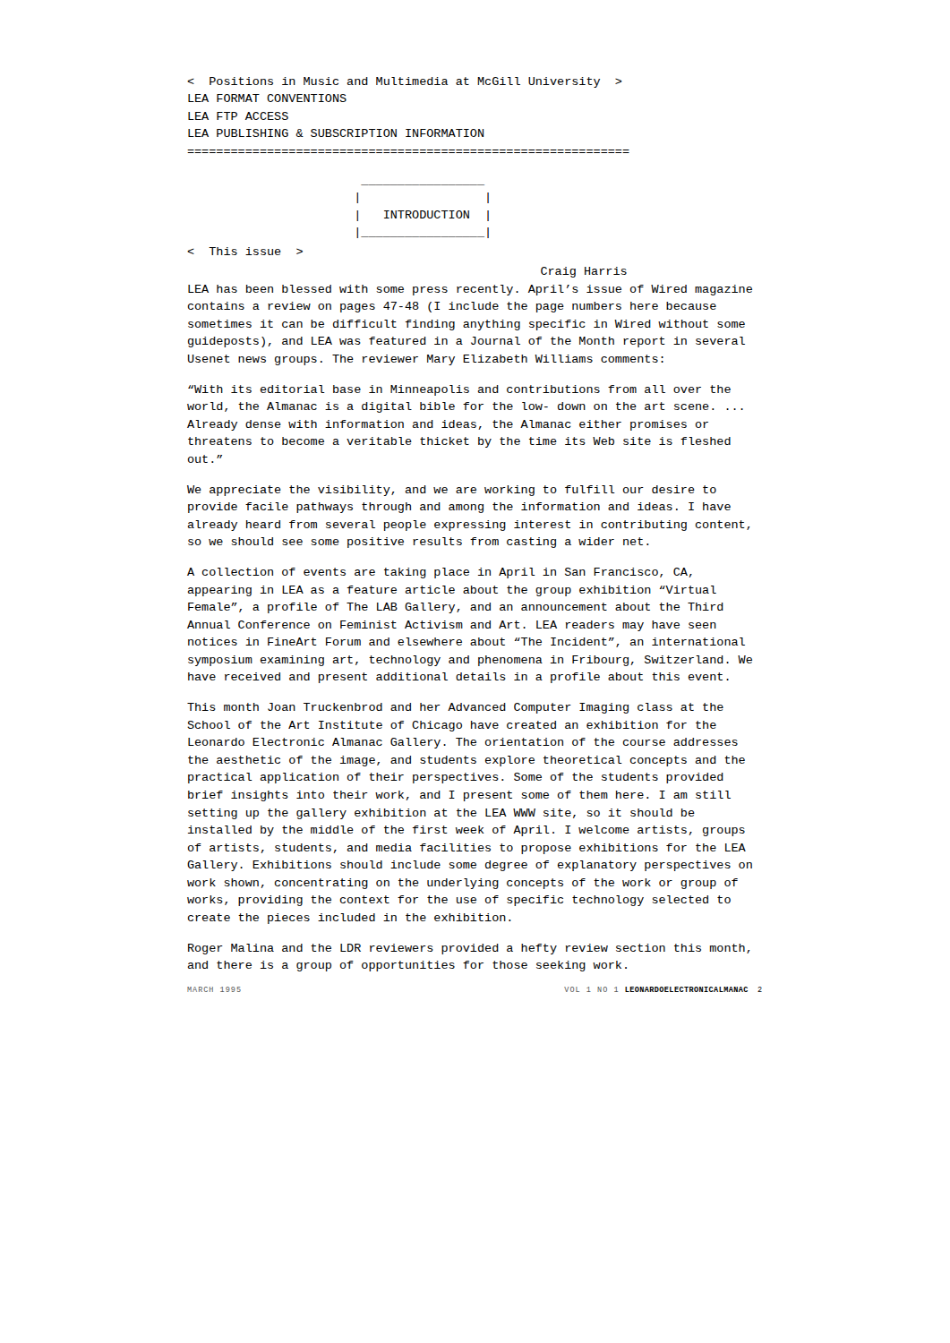<  Positions in Music and Multimedia at McGill University  >
LEA FORMAT CONVENTIONS
LEA FTP ACCESS
LEA PUBLISHING & SUBSCRIPTION INFORMATION
=============================================================
                        _________________
                       |                 |
                       |   INTRODUCTION  |
                       |_________________|
<  This issue  >
                              Craig Harris
LEA has been blessed with some press recently. April’s issue of Wired magazine contains a review on pages 47-48 (I include the page numbers here because sometimes it can be difficult finding anything specific in Wired without some guideposts), and LEA was featured in a Journal of the Month report in several Usenet news groups. The reviewer Mary Elizabeth Williams comments:
“With its editorial base in Minneapolis and contributions from all over the world, the Almanac is a digital bible for the low- down on the art scene. ... Already dense with information and ideas, the Almanac either promises or threatens to become a veritable thicket by the time its Web site is fleshed out.”
We appreciate the visibility, and we are working to fulfill our desire to provide facile pathways through and among the information and ideas. I have already heard from several people expressing interest in contributing content, so we should see some positive results from casting a wider net.
A collection of events are taking place in April in San Francisco, CA, appearing in LEA as a feature article about the group exhibition “Virtual Female”, a profile of The LAB Gallery, and an announcement about the Third Annual Conference on Feminist Activism and Art. LEA readers may have seen notices in FineArt Forum and elsewhere about “The Incident”, an international symposium examining art, technology and phenomena in Fribourg, Switzerland. We have received and present additional details in a profile about this event.
This month Joan Truckenbrod and her Advanced Computer Imaging class at the School of the Art Institute of Chicago have created an exhibition for the Leonardo Electronic Almanac Gallery. The orientation of the course addresses the aesthetic of the image, and students explore theoretical concepts and the practical application of their perspectives. Some of the students provided brief insights into their work, and I present some of them here. I am still setting up the gallery exhibition at the LEA WWW site, so it should be installed by the middle of the first week of April. I welcome artists, groups of artists, students, and media facilities to propose exhibitions for the LEA Gallery. Exhibitions should include some degree of explanatory perspectives on work shown, concentrating on the underlying concepts of the work or group of works, providing the context for the use of specific technology selected to create the pieces included in the exhibition.
Roger Malina and the LDR reviewers provided a hefty review section this month, and there is a group of opportunities for those seeking work.
MARCH 1995
VOL 1 NO 1 LEONARDOELECTRONICALMANAC 2